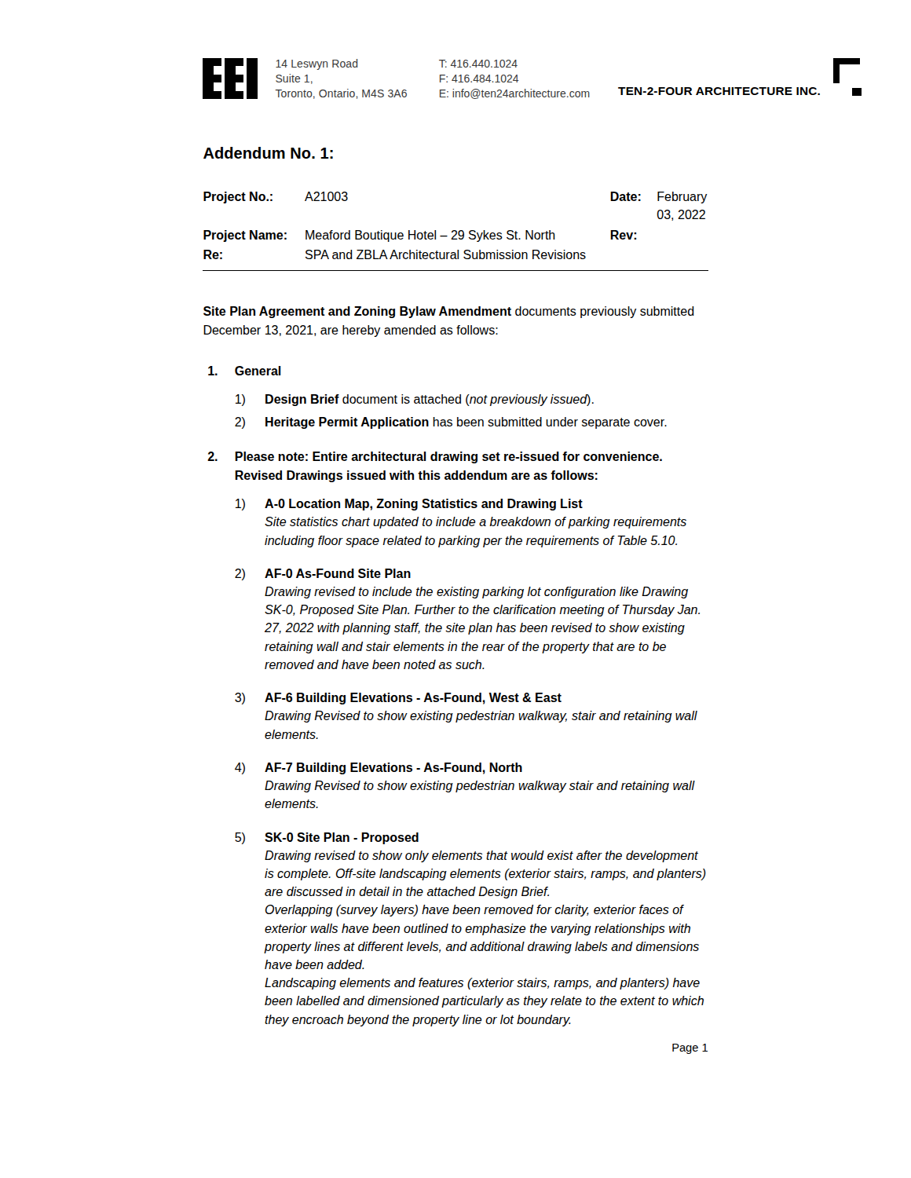14 Leswyn Road
Suite 1,
Toronto, Ontario, M4S 3A6
T: 416.440.1024
F: 416.484.1024
E: info@ten24architecture.com
TEN-2-FOUR ARCHITECTURE INC.
Addendum No. 1:
Project No.:
A21003
Date:
February 03, 2022
Project Name:
Meaford Boutique Hotel – 29 Sykes St. North
Rev:
Re:
SPA and ZBLA Architectural Submission Revisions
Site Plan Agreement and Zoning Bylaw Amendment documents previously submitted December 13, 2021, are hereby amended as follows:
General
Design Brief document is attached (not previously issued).
Heritage Permit Application has been submitted under separate cover.
Please note: Entire architectural drawing set re-issued for convenience.
Revised Drawings issued with this addendum are as follows:
A-0 Location Map, Zoning Statistics and Drawing List
Site statistics chart updated to include a breakdown of parking requirements including floor space related to parking per the requirements of Table 5.10.
AF-0 As-Found Site Plan
Drawing revised to include the existing parking lot configuration like Drawing SK-0, Proposed Site Plan. Further to the clarification meeting of Thursday Jan. 27, 2022 with planning staff, the site plan has been revised to show existing retaining wall and stair elements in the rear of the property that are to be removed and have been noted as such.
AF-6 Building Elevations - As-Found, West & East
Drawing Revised to show existing pedestrian walkway, stair and retaining wall elements.
AF-7 Building Elevations - As-Found, North
Drawing Revised to show existing pedestrian walkway stair and retaining wall elements.
SK-0 Site Plan - Proposed
Drawing revised to show only elements that would exist after the development is complete. Off-site landscaping elements (exterior stairs, ramps, and planters) are discussed in detail in the attached Design Brief.
Overlapping (survey layers) have been removed for clarity, exterior faces of exterior walls have been outlined to emphasize the varying relationships with property lines at different levels, and additional drawing labels and dimensions have been added.
Landscaping elements and features (exterior stairs, ramps, and planters) have been labelled and dimensioned particularly as they relate to the extent to which they encroach beyond the property line or lot boundary.
Page 1